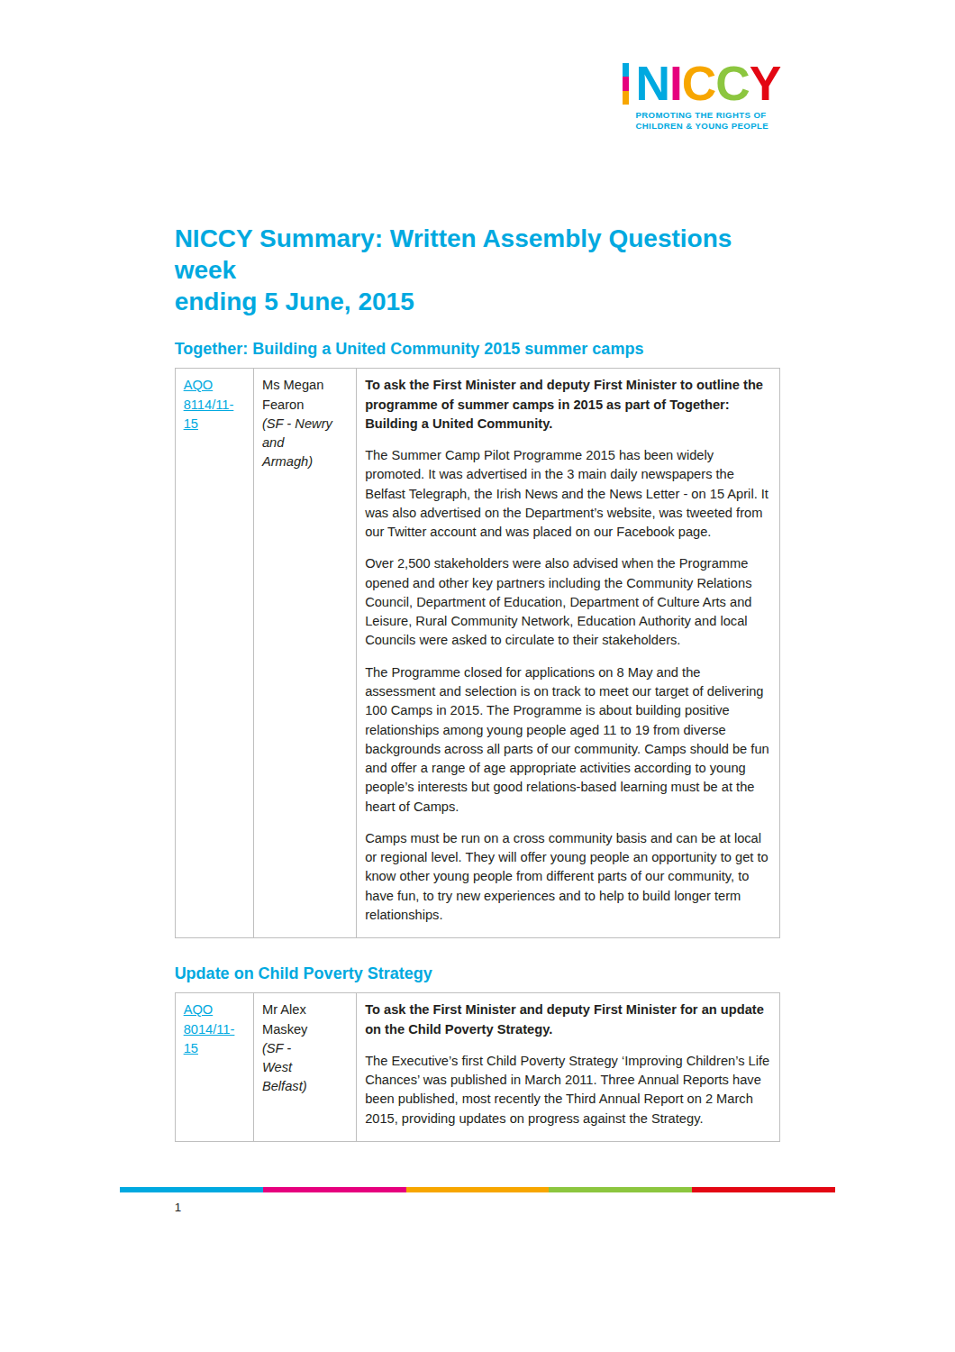NICCY
Promoting the rights of
children & young people
NICCY Summary: Written Assembly Questions week
ending 5 June, 2015
Together: Building a United Community 2015 summer camps
| AQO 8114/11- 15 | Ms Megan Fearon (SF - Newry and Armagh) | To ask the First Minister and deputy First Minister to outline the programme of summer camps in 2015 as part of Together: Building a United Community. The Summer Camp Pilot Programme 2015 has been widely promoted. It was advertised in the 3 main daily newspapers the Belfast Telegraph, the Irish News and the News Letter - on 15 April. It was also advertised on the Department’s website, was tweeted from our Twitter account and was placed on our Facebook page. Over 2,500 stakeholders were also advised when the Programme opened and other key partners including the Community Relations Council, Department of Education, Department of Culture Arts and Leisure, Rural Community Network, Education Authority and local Councils were asked to circulate to their stakeholders. The Programme closed for applications on 8 May and the assessment and selection is on track to meet our target of delivering 100 Camps in 2015. The Programme is about building positive relationships among young people aged 11 to 19 from diverse backgrounds across all parts of our community. Camps should be fun and offer a range of age appropriate activities according to young people’s interests but good relations-based learning must be at the heart of Camps. Camps must be run on a cross community basis and can be at local or regional level. They will offer young people an opportunity to get to know other young people from different parts of our community, to have fun, to try new experiences and to help to build longer term relationships. |
Update on Child Poverty Strategy
| AQO 8014/11- 15 | Mr Alex Maskey (SF - West Belfast) | To ask the First Minister and deputy First Minister for an update on the Child Poverty Strategy. The Executive’s first Child Poverty Strategy ‘Improving Children’s Life Chances’ was published in March 2011. Three Annual Reports have been published, most recently the Third Annual Report on 2 March 2015, providing updates on progress against the Strategy. |
1